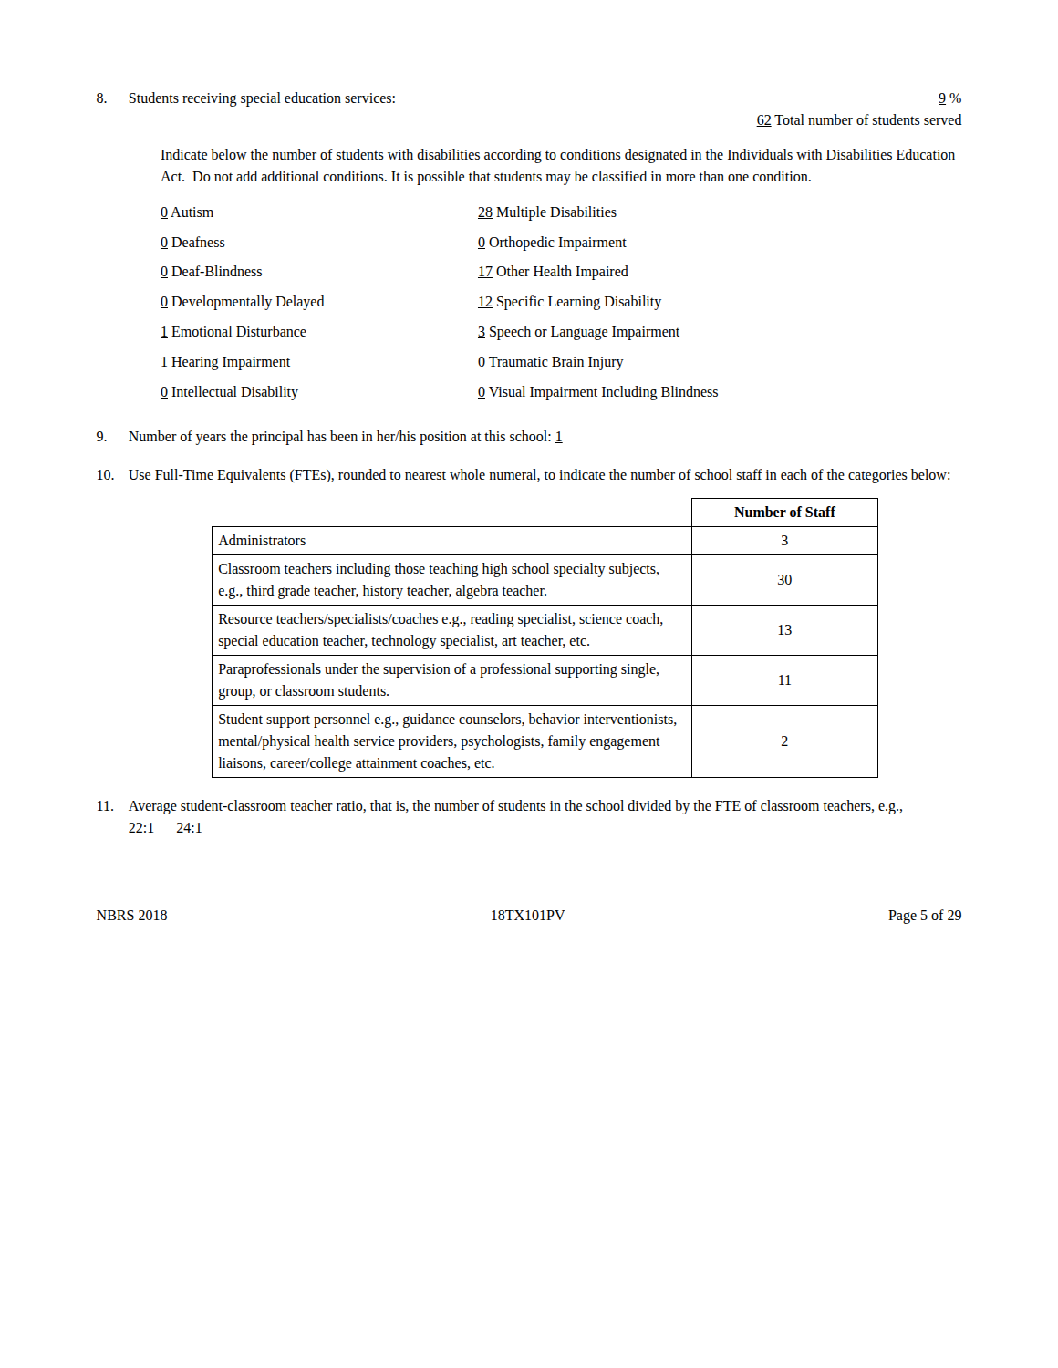8.
Students receiving special education services: 9 %
62 Total number of students served
Indicate below the number of students with disabilities according to conditions designated in the Individuals with Disabilities Education Act. Do not add additional conditions. It is possible that students may be classified in more than one condition.
0 Autism
28 Multiple Disabilities
0 Deafness
0 Orthopedic Impairment
0 Deaf-Blindness
17 Other Health Impaired
0 Developmentally Delayed
12 Specific Learning Disability
1 Emotional Disturbance
3 Speech or Language Impairment
1 Hearing Impairment
0 Traumatic Brain Injury
0 Intellectual Disability
0 Visual Impairment Including Blindness
9. Number of years the principal has been in her/his position at this school: 1
10. Use Full-Time Equivalents (FTEs), rounded to nearest whole numeral, to indicate the number of school staff in each of the categories below:
| | Number of Staff |
| --- | --- |
| Administrators | 3 |
| Classroom teachers including those teaching high school specialty subjects, e.g., third grade teacher, history teacher, algebra teacher. | 30 |
| Resource teachers/specialists/coaches e.g., reading specialist, science coach, special education teacher, technology specialist, art teacher, etc. | 13 |
| Paraprofessionals under the supervision of a professional supporting single, group, or classroom students. | 11 |
| Student support personnel e.g., guidance counselors, behavior interventionists, mental/physical health service providers, psychologists, family engagement liaisons, career/college attainment coaches, etc. | 2 |
11. Average student-classroom teacher ratio, that is, the number of students in the school divided by the FTE of classroom teachers, e.g., 22:1 24:1
NBRS 2018
18TX101PV
Page 5 of 29